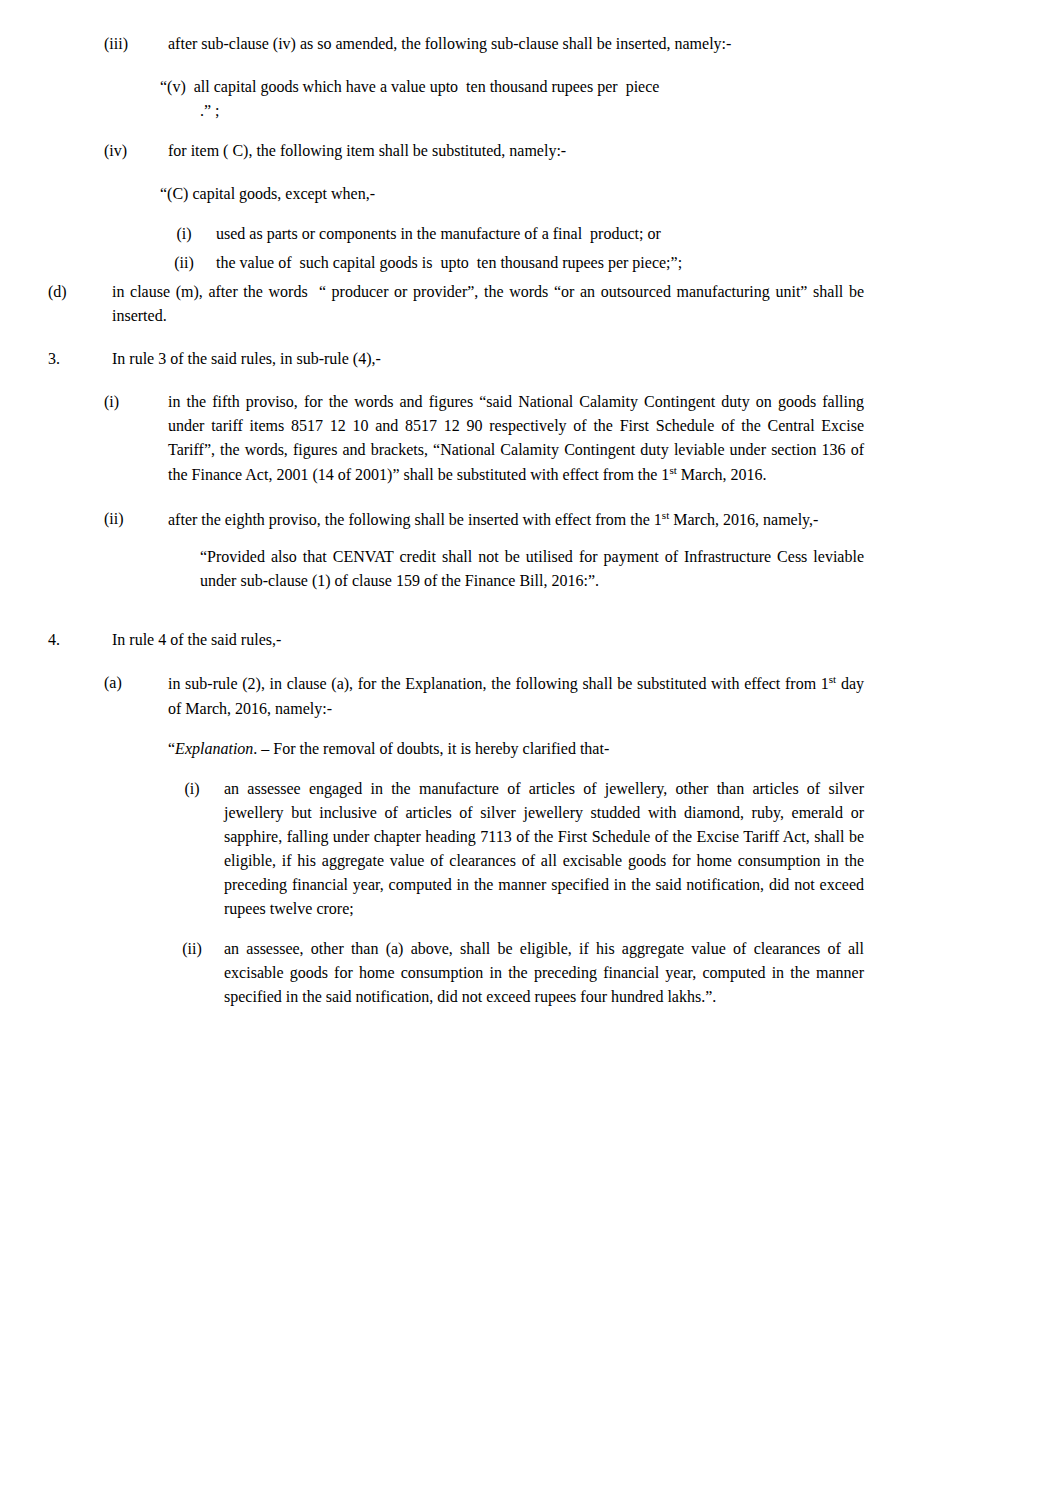(iii)
after sub-clause (iv) as so amended, the following sub-clause shall be inserted, namely:-
“(v) all capital goods which have a value upto ten thousand rupees per piece
.” ;
(iv)
for item ( C), the following item shall be substituted, namely:-
“(C) capital goods, except when,-
(i)
used as parts or components in the manufacture of a final product; or
(ii)
the value of such capital goods is upto ten thousand rupees per piece;”;
(d)
in clause (m), after the words “ producer or provider”, the words “or an outsourced manufacturing unit” shall be inserted.
3.
In rule 3 of the said rules, in sub-rule (4),-
(i)
in the fifth proviso, for the words and figures “said National Calamity Contingent duty on goods falling under tariff items 8517 12 10 and 8517 12 90 respectively of the First Schedule of the Central Excise Tariff”, the words, figures and brackets, “National Calamity Contingent duty leviable under section 136 of the Finance Act, 2001 (14 of 2001)” shall be substituted with effect from the 1st March, 2016.
(ii)
after the eighth proviso, the following shall be inserted with effect from the 1st March, 2016, namely,-
“Provided also that CENVAT credit shall not be utilised for payment of Infrastructure Cess leviable under sub-clause (1) of clause 159 of the Finance Bill, 2016:”.
4.
In rule 4 of the said rules,-
(a)
in sub-rule (2), in clause (a), for the Explanation, the following shall be substituted with effect from 1st day of March, 2016, namely:-
“Explanation. – For the removal of doubts, it is hereby clarified that-
(i)
an assessee engaged in the manufacture of articles of jewellery, other than articles of silver jewellery but inclusive of articles of silver jewellery studded with diamond, ruby, emerald or sapphire, falling under chapter heading 7113 of the First Schedule of the Excise Tariff Act, shall be eligible, if his aggregate value of clearances of all excisable goods for home consumption in the preceding financial year, computed in the manner specified in the said notification, did not exceed rupees twelve crore;
(ii)
an assessee, other than (a) above, shall be eligible, if his aggregate value of clearances of all excisable goods for home consumption in the preceding financial year, computed in the manner specified in the said notification, did not exceed rupees four hundred lakhs.”.